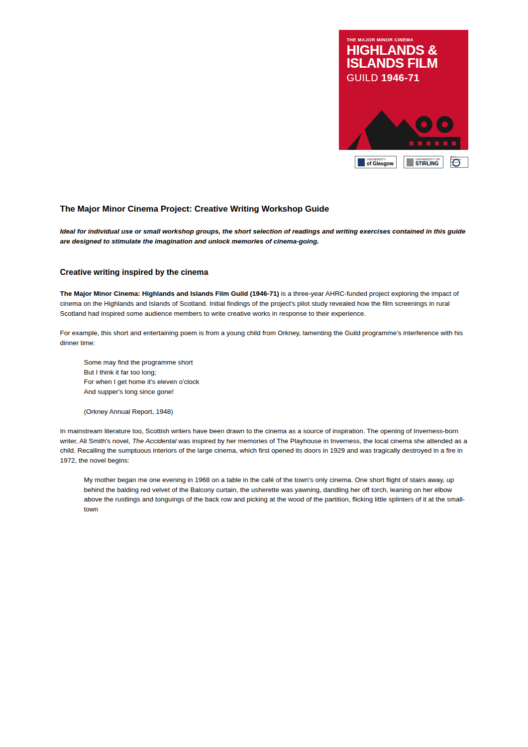The Major Minor Cinema
Highlands &
Islands Film
Guild 1946-71
University of Glasgow
University of STIRLING
Arts & Humanities
Research Council
The Major Minor Cinema Project: Creative Writing Workshop Guide
Ideal for individual use or small workshop groups, the short selection of readings and writing exercises contained in this guide are designed to stimulate the imagination and unlock memories of cinema-going.
Creative writing inspired by the cinema
The Major Minor Cinema: Highlands and Islands Film Guild (1946-71) is a three-year AHRC-funded project exploring the impact of cinema on the Highlands and Islands of Scotland. Initial findings of the project's pilot study revealed how the film screenings in rural Scotland had inspired some audience members to write creative works in response to their experience.
For example, this short and entertaining poem is from a young child from Orkney, lamenting the Guild programme's interference with his dinner time:
Some may find the programme short But I think it far too long; For when I get home it's eleven o'clock And supper's long since gone!
(Orkney Annual Report, 1948)
In mainstream literature too, Scottish writers have been drawn to the cinema as a source of inspiration. The opening of Inverness-born writer, Ali Smith's novel, The Accidental was inspired by her memories of The Playhouse in Inverness, the local cinema she attended as a child. Recalling the sumptuous interiors of the large cinema, which first opened its doors in 1929 and was tragically destroyed in a fire in 1972, the novel begins:
My mother began me one evening in 1968 on a table in the café of the town's only cinema. One short flight of stairs away, up behind the balding red velvet of the Balcony curtain, the usherette was yawning, dandling her off torch, leaning on her elbow above the rustlings and tonguings of the back row and picking at the wood of the partition, flicking little splinters of it at the small-town